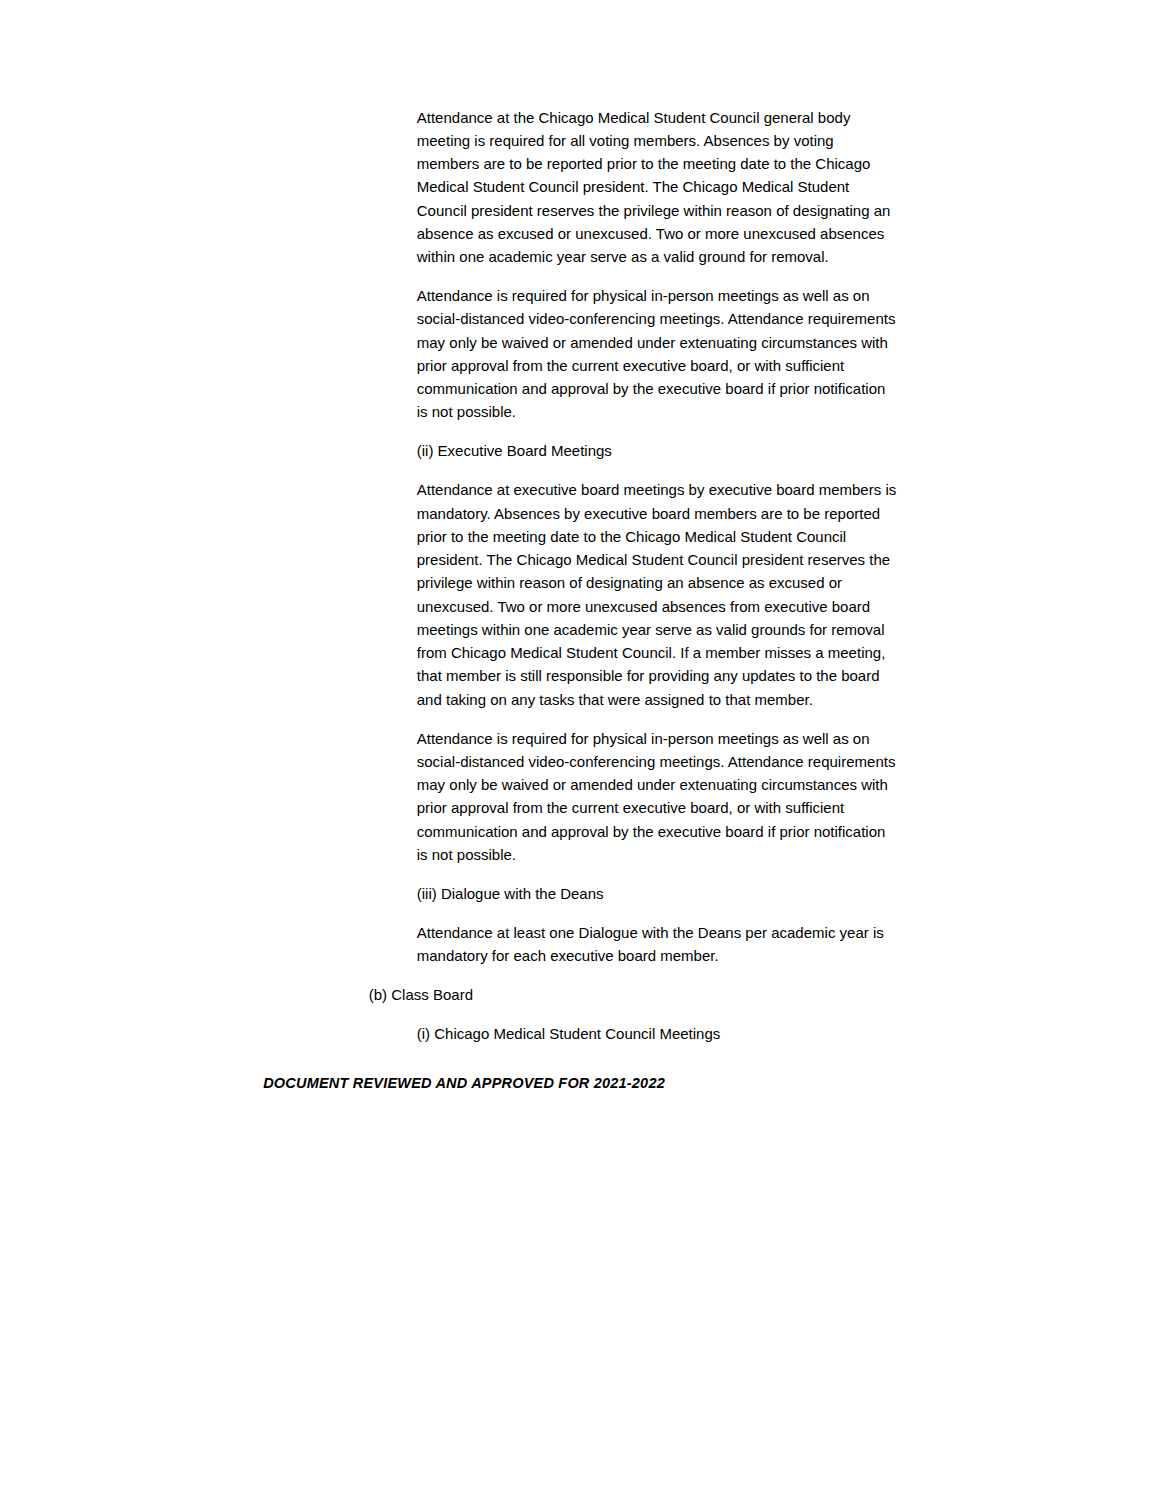Attendance at the Chicago Medical Student Council general body meeting is required for all voting members. Absences by voting members are to be reported prior to the meeting date to the Chicago Medical Student Council president. The Chicago Medical Student Council president reserves the privilege within reason of designating an absence as excused or unexcused. Two or more unexcused absences within one academic year serve as a valid ground for removal.
Attendance is required for physical in-person meetings as well as on social-distanced video-conferencing meetings. Attendance requirements may only be waived or amended under extenuating circumstances with prior approval from the current executive board, or with sufficient communication and approval by the executive board if prior notification is not possible.
(ii) Executive Board Meetings
Attendance at executive board meetings by executive board members is mandatory. Absences by executive board members are to be reported prior to the meeting date to the Chicago Medical Student Council president. The Chicago Medical Student Council president reserves the privilege within reason of designating an absence as excused or unexcused. Two or more unexcused absences from executive board meetings within one academic year serve as valid grounds for removal from Chicago Medical Student Council. If a member misses a meeting, that member is still responsible for providing any updates to the board and taking on any tasks that were assigned to that member.
Attendance is required for physical in-person meetings as well as on social-distanced video-conferencing meetings. Attendance requirements may only be waived or amended under extenuating circumstances with prior approval from the current executive board, or with sufficient communication and approval by the executive board if prior notification is not possible.
(iii) Dialogue with the Deans
Attendance at least one Dialogue with the Deans per academic year is mandatory for each executive board member.
(b) Class Board
(i) Chicago Medical Student Council Meetings
DOCUMENT REVIEWED AND APPROVED FOR 2021-2022